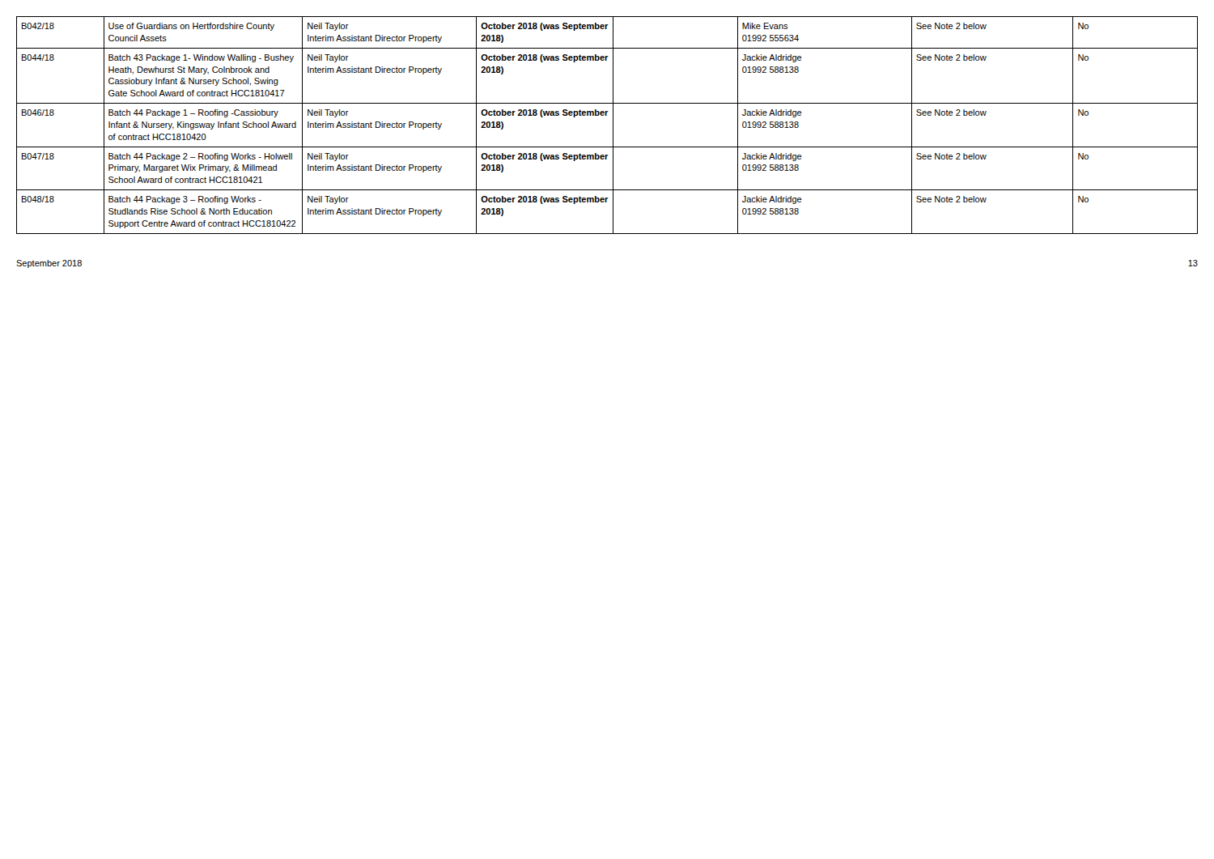| B042/18 | Use of Guardians on Hertfordshire County Council Assets | Neil Taylor Interim Assistant Director Property | October 2018 (was September 2018) | | Mike Evans 01992 555634 | See Note 2 below | No |
| B044/18 | Batch 43 Package 1- Window Walling - Bushey Heath, Dewhurst St Mary, Colnbrook and Cassiobury Infant & Nursery School, Swing Gate School Award of contract HCC1810417 | Neil Taylor Interim Assistant Director Property | October 2018 (was September 2018) | | Jackie Aldridge 01992 588138 | See Note 2 below | No |
| B046/18 | Batch 44 Package 1 – Roofing -Cassiobury Infant & Nursery, Kingsway Infant School Award of contract HCC1810420 | Neil Taylor Interim Assistant Director Property | October 2018 (was September 2018) | | Jackie Aldridge 01992 588138 | See Note 2 below | No |
| B047/18 | Batch 44 Package 2 – Roofing Works - Holwell Primary, Margaret Wix Primary, & Millmead School Award of contract HCC1810421 | Neil Taylor Interim Assistant Director Property | October 2018 (was September 2018) | | Jackie Aldridge 01992 588138 | See Note 2 below | No |
| B048/18 | Batch 44 Package 3 – Roofing Works - Studlands Rise School & North Education Support Centre Award of contract HCC1810422 | Neil Taylor Interim Assistant Director Property | October 2018 (was September 2018) | | Jackie Aldridge 01992 588138 | See Note 2 below | No |
September 2018 13